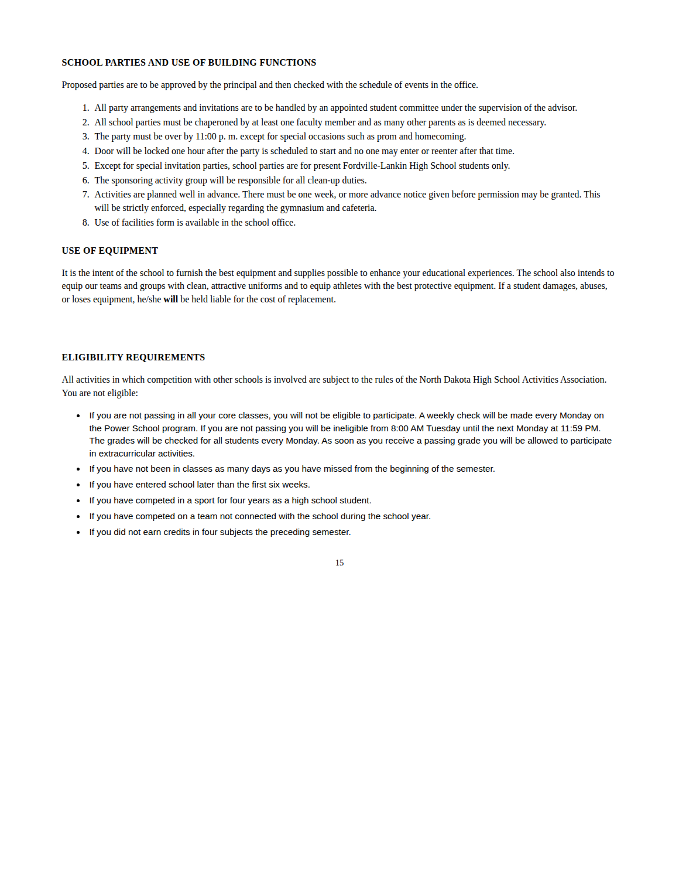SCHOOL PARTIES AND USE OF BUILDING FUNCTIONS
Proposed parties are to be approved by the principal and then checked with the schedule of events in the office.
All party arrangements and invitations are to be handled by an appointed student committee under the supervision of the advisor.
All school parties must be chaperoned by at least one faculty member and as many other parents as is deemed necessary.
The party must be over by 11:00 p. m. except for special occasions such as prom and homecoming.
Door will be locked one hour after the party is scheduled to start and no one may enter or reenter after that time.
Except for special invitation parties, school parties are for present Fordville-Lankin High School students only.
The sponsoring activity group will be responsible for all clean-up duties.
Activities are planned well in advance. There must be one week, or more advance notice given before permission may be granted. This will be strictly enforced, especially regarding the gymnasium and cafeteria.
Use of facilities form is available in the school office.
USE OF EQUIPMENT
It is the intent of the school to furnish the best equipment and supplies possible to enhance your educational experiences. The school also intends to equip our teams and groups with clean, attractive uniforms and to equip athletes with the best protective equipment. If a student damages, abuses, or loses equipment, he/she will be held liable for the cost of replacement.
ELIGIBILITY REQUIREMENTS
All activities in which competition with other schools is involved are subject to the rules of the North Dakota High School Activities Association. You are not eligible:
If you are not passing in all your core classes, you will not be eligible to participate. A weekly check will be made every Monday on the Power School program. If you are not passing you will be ineligible from 8:00 AM Tuesday until the next Monday at 11:59 PM. The grades will be checked for all students every Monday. As soon as you receive a passing grade you will be allowed to participate in extracurricular activities.
If you have not been in classes as many days as you have missed from the beginning of the semester.
If you have entered school later than the first six weeks.
If you have competed in a sport for four years as a high school student.
If you have competed on a team not connected with the school during the school year.
If you did not earn credits in four subjects the preceding semester.
15